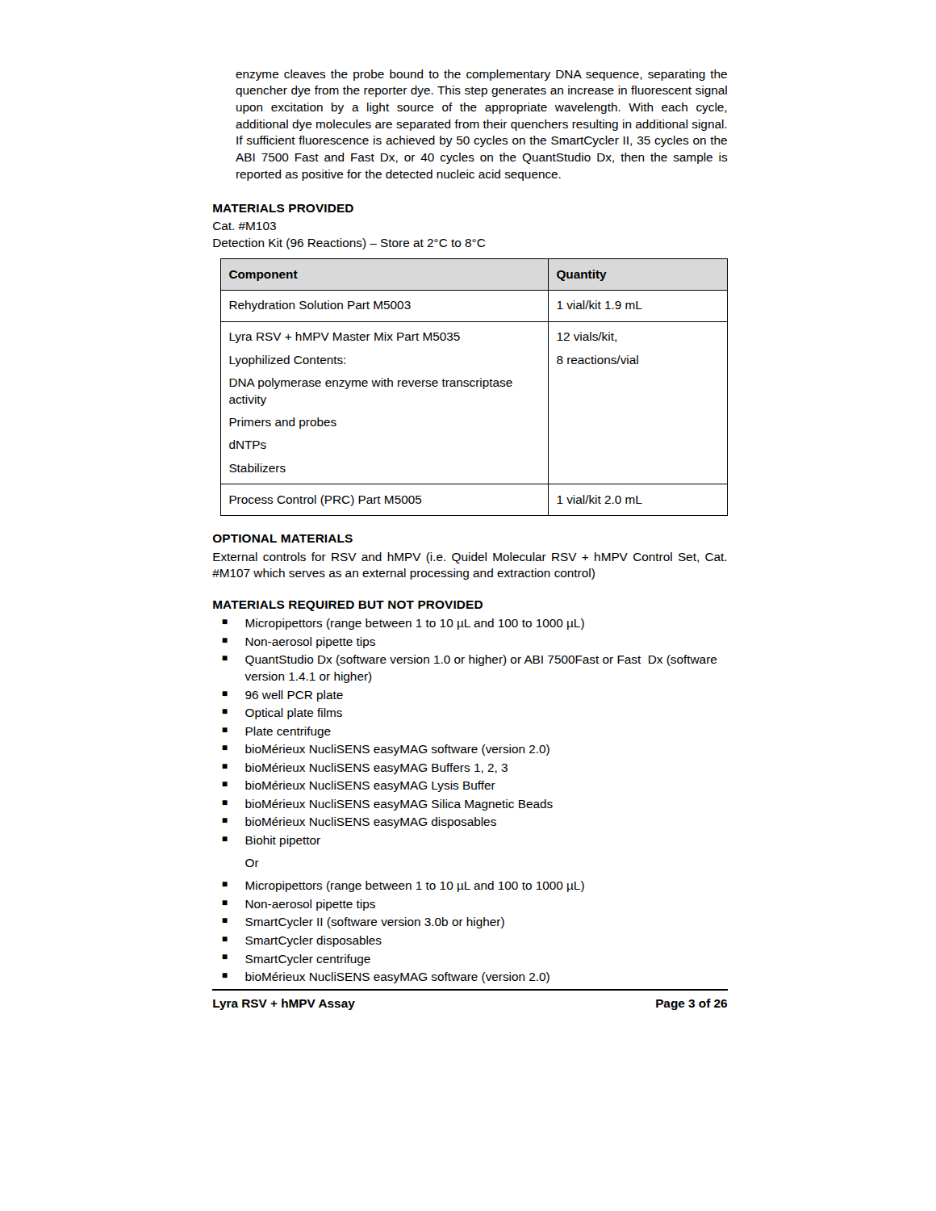enzyme cleaves the probe bound to the complementary DNA sequence, separating the quencher dye from the reporter dye. This step generates an increase in fluorescent signal upon excitation by a light source of the appropriate wavelength. With each cycle, additional dye molecules are separated from their quenchers resulting in additional signal. If sufficient fluorescence is achieved by 50 cycles on the SmartCycler II, 35 cycles on the ABI 7500 Fast and Fast Dx, or 40 cycles on the QuantStudio Dx, then the sample is reported as positive for the detected nucleic acid sequence.
MATERIALS PROVIDED
Cat. #M103
Detection Kit (96 Reactions) – Store at 2°C to 8°C
| Component | Quantity |
| --- | --- |
| Rehydration Solution Part M5003 | 1 vial/kit 1.9 mL |
| Lyra RSV + hMPV Master Mix Part M5035 Lyophilized Contents: DNA polymerase enzyme with reverse transcriptase activity Primers and probes dNTPs Stabilizers | 12 vials/kit, 8 reactions/vial |
| Process Control (PRC) Part M5005 | 1 vial/kit 2.0 mL |
OPTIONAL MATERIALS
External controls for RSV and hMPV (i.e. Quidel Molecular RSV + hMPV Control Set, Cat. #M107 which serves as an external processing and extraction control)
MATERIALS REQUIRED BUT NOT PROVIDED
Micropipettors (range between 1 to 10 µL and 100 to 1000 µL)
Non-aerosol pipette tips
QuantStudio Dx (software version 1.0 or higher) or ABI 7500Fast or Fast Dx (software version 1.4.1 or higher)
96 well PCR plate
Optical plate films
Plate centrifuge
bioMérieux NucliSENS easyMAG software (version 2.0)
bioMérieux NucliSENS easyMAG Buffers 1, 2, 3
bioMérieux NucliSENS easyMAG Lysis Buffer
bioMérieux NucliSENS easyMAG Silica Magnetic Beads
bioMérieux NucliSENS easyMAG disposables
Biohit pipettor
Or
Micropipettors (range between 1 to 10 µL and 100 to 1000 µL)
Non-aerosol pipette tips
SmartCycler II (software version 3.0b or higher)
SmartCycler disposables
SmartCycler centrifuge
bioMérieux NucliSENS easyMAG software (version 2.0)
Lyra RSV + hMPV Assay Page 3 of 26